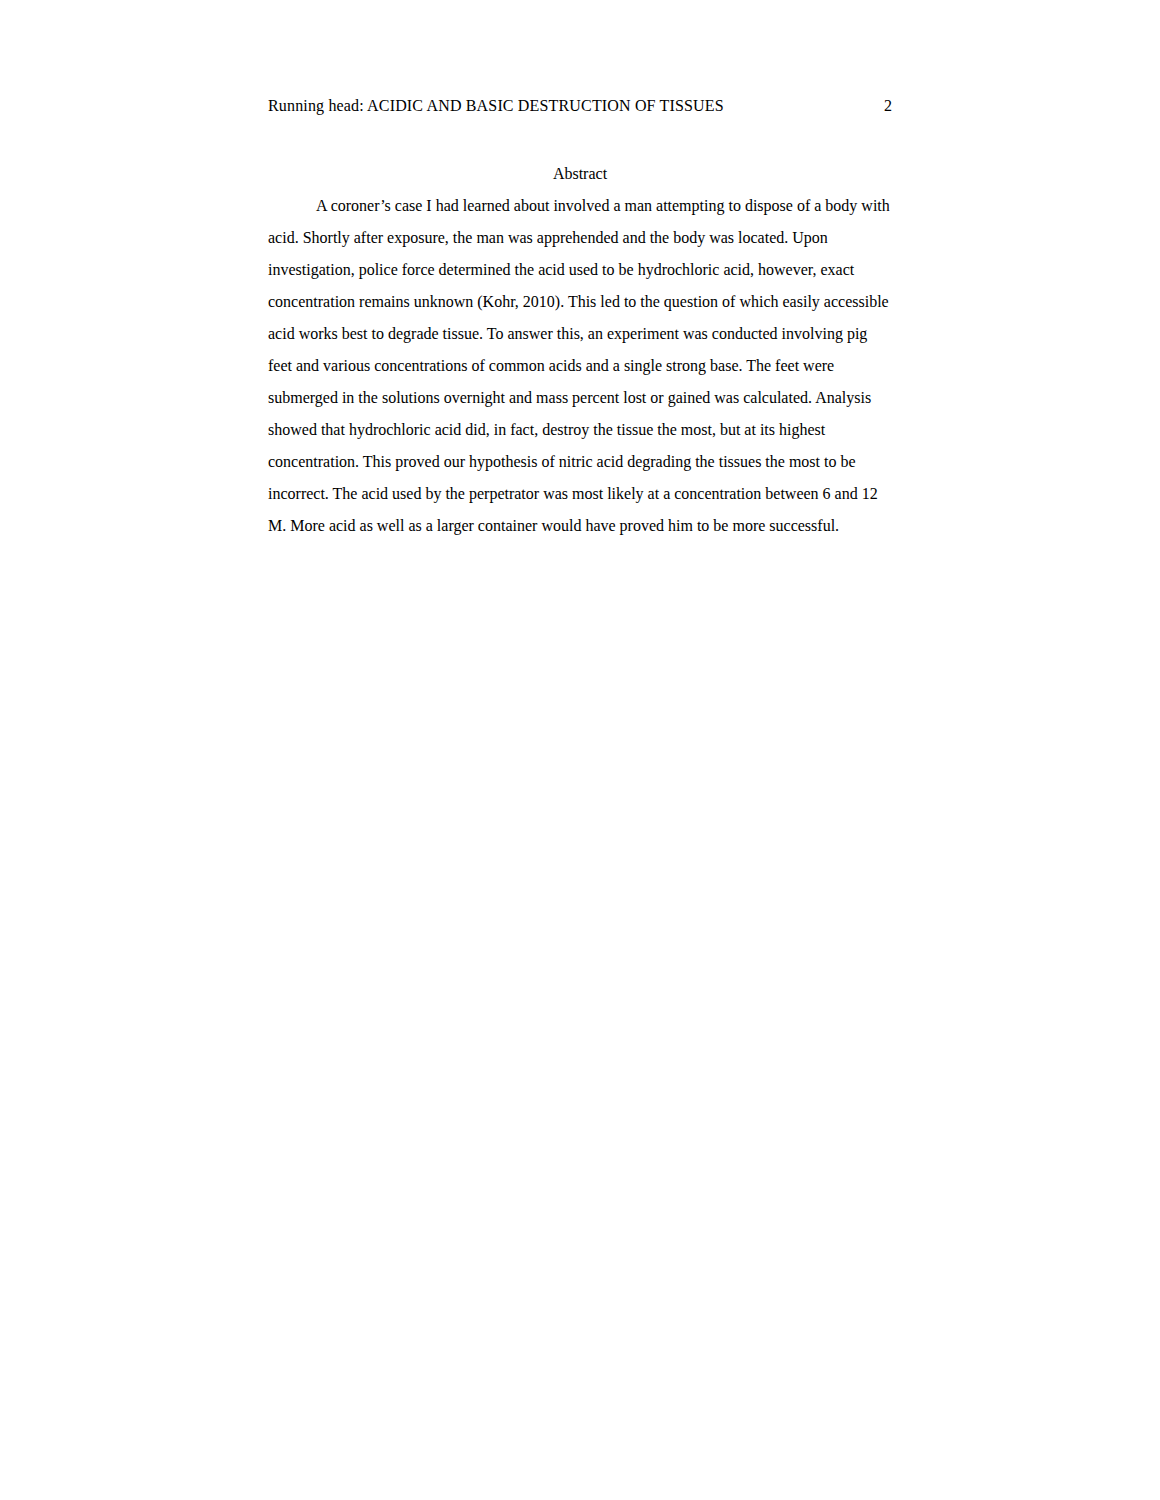Running head: ACIDIC AND BASIC DESTRUCTION OF TISSUES 2
Abstract
A coroner’s case I had learned about involved a man attempting to dispose of a body with acid. Shortly after exposure, the man was apprehended and the body was located. Upon investigation, police force determined the acid used to be hydrochloric acid, however, exact concentration remains unknown (Kohr, 2010). This led to the question of which easily accessible acid works best to degrade tissue. To answer this, an experiment was conducted involving pig feet and various concentrations of common acids and a single strong base. The feet were submerged in the solutions overnight and mass percent lost or gained was calculated. Analysis showed that hydrochloric acid did, in fact, destroy the tissue the most, but at its highest concentration. This proved our hypothesis of nitric acid degrading the tissues the most to be incorrect. The acid used by the perpetrator was most likely at a concentration between 6 and 12 M. More acid as well as a larger container would have proved him to be more successful.